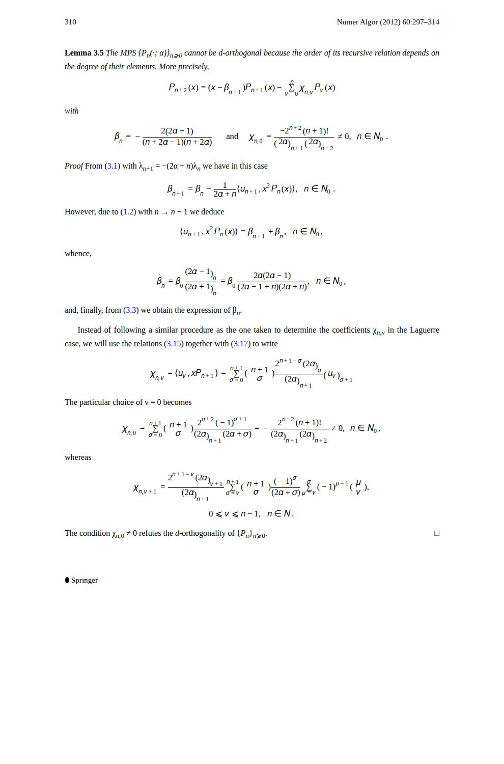310 Numer Algor (2012) 60:297–314
Lemma 3.5 The MPS {Pn(·; α)}n⩾0 cannot be d-orthogonal because the order of its recursive relation depends on the degree of their elements. More precisely,
Pn+2 (x) = (x−βn+1) Pn+1(x) − ∑ ν=0 n χn,ν Pν(x)
with
βn = − 2(2α−1) (n+2α−1)(n+2α) and χn,0 = −2n+2(n+1)! (2α)n+1(2α)n+2 ≠0 , n∈N0 .
Proof From (3.1) with λn+1 = −(2α + n)λn we have in this case
βn+1 = βn − 1 2α+n ⟨ un+1 , x2 Pn(x) ⟩ , n∈N0 .
However, due to (1.2) with n → n − 1 we deduce
⟨ un+1 , x2 Pn(x) ⟩ = βn+1 + βn , n∈N0 ,
whence,
βn = β0 (2α−1)n (2α+1)n = β0 2α(2α−1) (2α−1+n)(2α+n) , n∈N0 ,
and, finally, from (3.3) we obtain the expression of βn.
Instead of following a similar procedure as the one taken to determine the coefficients χn,ν in the Laguerre case, we will use the relations (3.15) together with (3.17) to write
χn,ν = ⟨uν,xPn+1⟩ = ∑ σ=0 n+1 ( n+1 σ ) 2n+1−σ(2α)σ (2α)n+1 ( uν )σ+1
The particular choice of ν = 0 becomes
χn,0 = ∑ σ=0 n+1 ( n+1 σ ) 2n+2(−1)σ+1 (2α)n+1(2α+σ) = − 2n+2(n+1)! (2α)n+1(2α)n+2 ≠0 , n∈N0 ,
whereas
χn,ν+1 = 2n+1−ν(2α)ν+1 (2α)n+1 ∑ σ=ν n+1 ( n+1 σ ) (−1)σ (2α+σ) ∑ μ=ν σ (−1)μ−1 ( μ ν ) ,
0⩽ν⩽n−1 , n∈N .
The condition χn,0 ≠ 0 refutes the d-orthogonality of {Pn}n⩾0. □
Springer